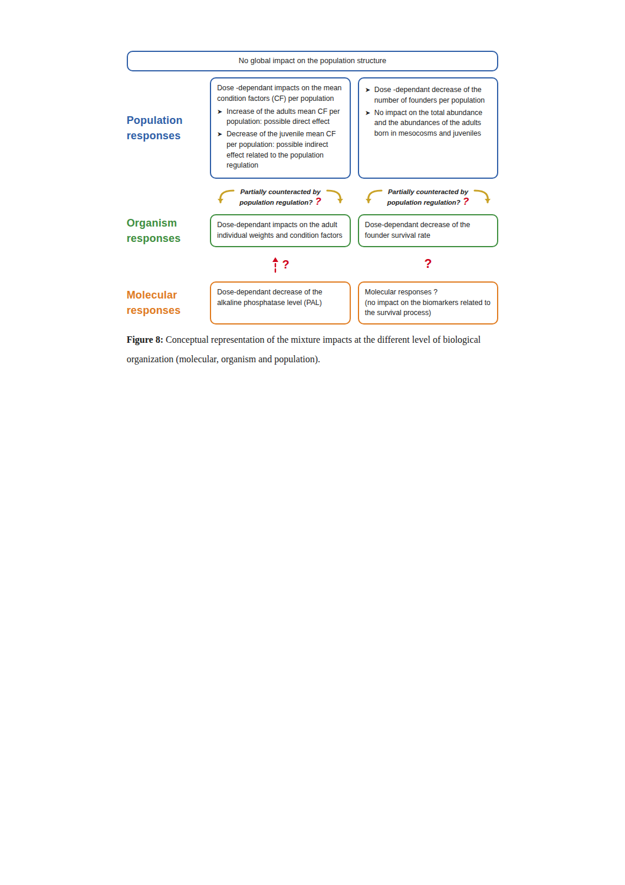No global impact on the population structure
Population
responses
Dose -dependant impacts on the mean condition factors (CF) per population
Increase of the adults mean CF per population: possible direct effect
Decrease of the juvenile mean CF per population: possible indirect effect related to the population regulation
Dose -dependant decrease of the number of founders per population
No impact on the total abundance and the abundances of the adults born in mesocosms and juveniles
Partially counteracted by
population regulation??
Partially counteracted by
population regulation??
Organism
responses
Dose-dependant impacts on the adult individual weights and condition factors
Dose-dependant decrease of the founder survival rate
?
?
Molecular
responses
Dose-dependant decrease of the alkaline phosphatase level (PAL)
Molecular responses ?
(no impact on the biomarkers related to the survival process)
Figure 8: Conceptual representation of the mixture impacts at the different level of biological
organization (molecular, organism and population).